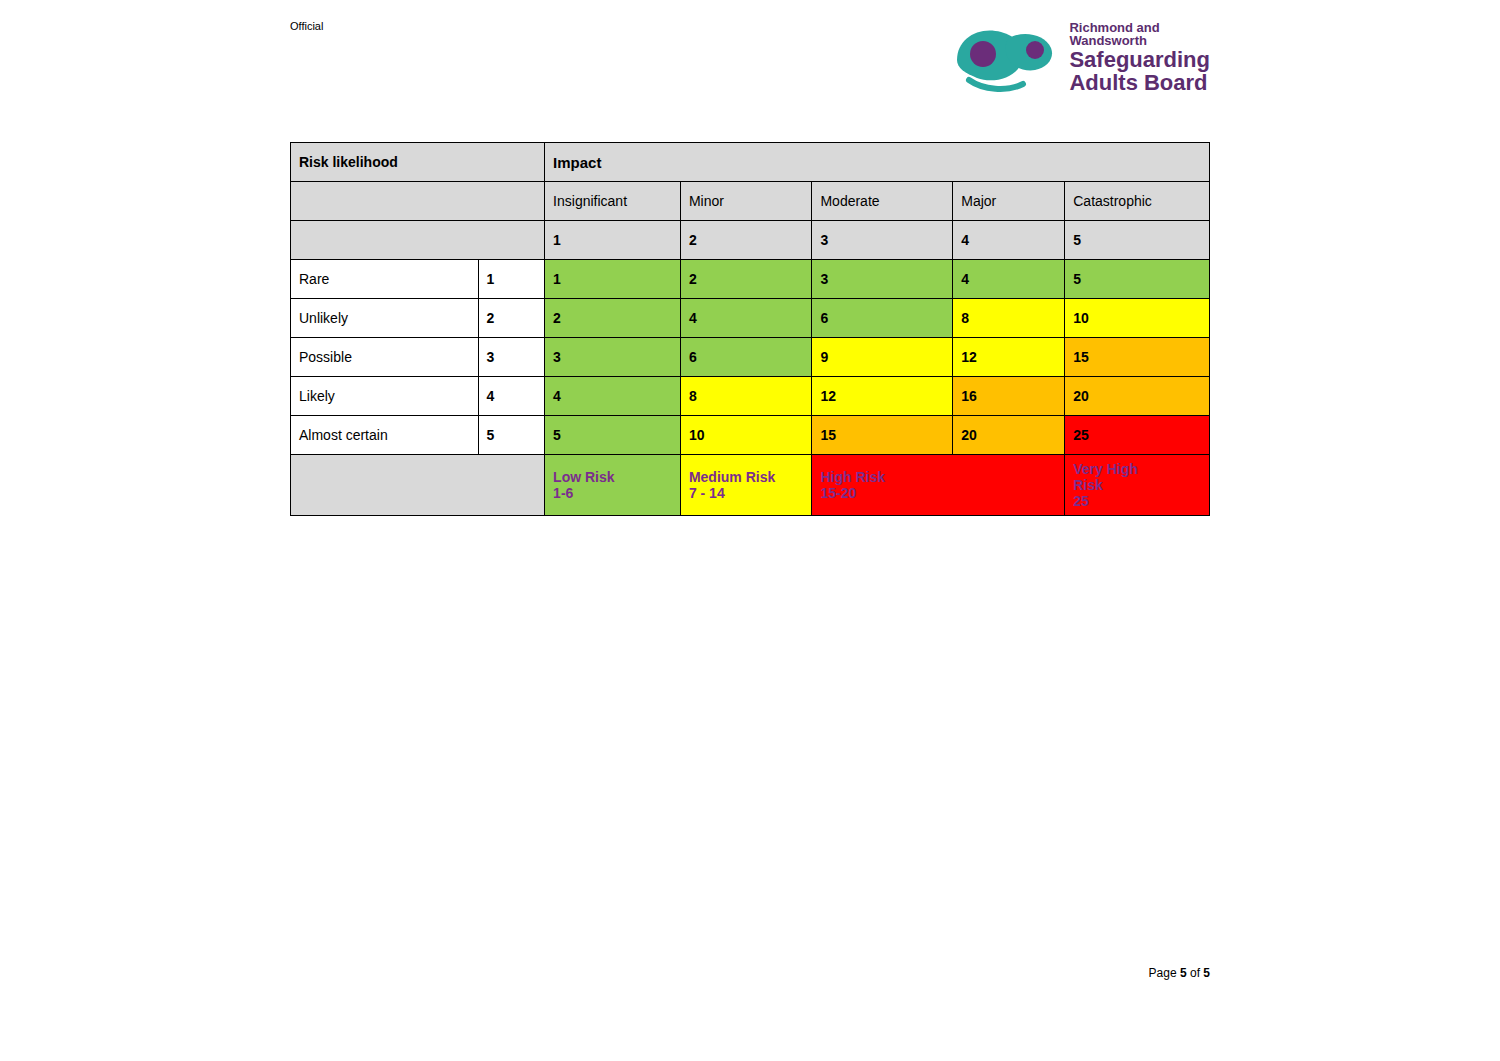Official
Richmond and
Wandsworth
Safeguarding
Adults Board
| Risk likelihood | Impact |
| | Insignificant | Minor | Moderate | Major | Catastrophic |
| | 1 | 2 | 3 | 4 | 5 |
| Rare | 1 | 1 | 2 | 3 | 4 | 5 |
| Unlikely | 2 | 2 | 4 | 6 | 8 | 10 |
| Possible | 3 | 3 | 6 | 9 | 12 | 15 |
| Likely | 4 | 4 | 8 | 12 | 16 | 20 |
| Almost certain | 5 | 5 | 10 | 15 | 20 | 25 |
| | Low Risk 1-6 | Medium Risk 7 - 14 | High Risk 15-20 | Very High Risk 25 |
Page 5 of 5